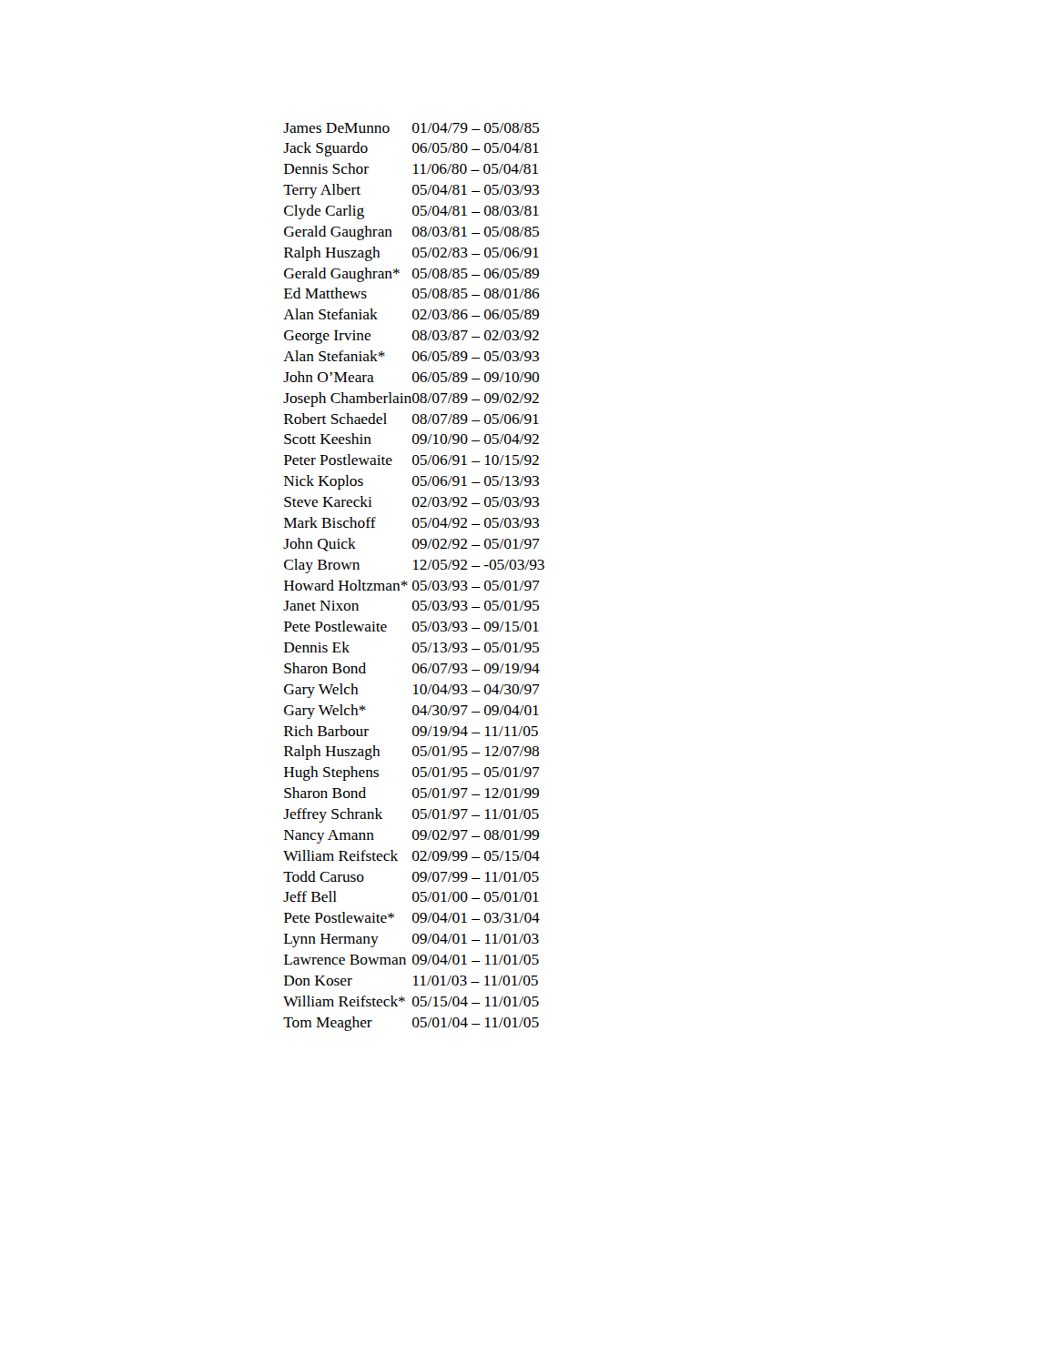| James DeMunno | 01/04/79 – 05/08/85 |
| Jack Sguardo | 06/05/80 – 05/04/81 |
| Dennis Schor | 11/06/80 – 05/04/81 |
| Terry Albert | 05/04/81 – 05/03/93 |
| Clyde Carlig | 05/04/81 – 08/03/81 |
| Gerald Gaughran | 08/03/81 – 05/08/85 |
| Ralph Huszagh | 05/02/83 – 05/06/91 |
| Gerald Gaughran* | 05/08/85 – 06/05/89 |
| Ed Matthews | 05/08/85 – 08/01/86 |
| Alan Stefaniak | 02/03/86 – 06/05/89 |
| George Irvine | 08/03/87 – 02/03/92 |
| Alan Stefaniak* | 06/05/89 – 05/03/93 |
| John O’Meara | 06/05/89 – 09/10/90 |
| Joseph Chamberlain | 08/07/89 – 09/02/92 |
| Robert Schaedel | 08/07/89 – 05/06/91 |
| Scott Keeshin | 09/10/90 – 05/04/92 |
| Peter Postlewaite | 05/06/91 – 10/15/92 |
| Nick Koplos | 05/06/91 – 05/13/93 |
| Steve Karecki | 02/03/92 – 05/03/93 |
| Mark Bischoff | 05/04/92 – 05/03/93 |
| John Quick | 09/02/92 – 05/01/97 |
| Clay Brown | 12/05/92 – -05/03/93 |
| Howard Holtzman* | 05/03/93 – 05/01/97 |
| Janet Nixon | 05/03/93 – 05/01/95 |
| Pete Postlewaite | 05/03/93 – 09/15/01 |
| Dennis Ek | 05/13/93 – 05/01/95 |
| Sharon Bond | 06/07/93 – 09/19/94 |
| Gary Welch | 10/04/93 – 04/30/97 |
| Gary Welch* | 04/30/97 – 09/04/01 |
| Rich Barbour | 09/19/94 – 11/11/05 |
| Ralph Huszagh | 05/01/95 – 12/07/98 |
| Hugh Stephens | 05/01/95 – 05/01/97 |
| Sharon Bond | 05/01/97 – 12/01/99 |
| Jeffrey Schrank | 05/01/97 – 11/01/05 |
| Nancy Amann | 09/02/97 – 08/01/99 |
| William Reifsteck | 02/09/99 – 05/15/04 |
| Todd Caruso | 09/07/99 – 11/01/05 |
| Jeff Bell | 05/01/00 – 05/01/01 |
| Pete Postlewaite* | 09/04/01 – 03/31/04 |
| Lynn Hermany | 09/04/01 – 11/01/03 |
| Lawrence Bowman | 09/04/01 – 11/01/05 |
| Don Koser | 11/01/03 – 11/01/05 |
| William Reifsteck* | 05/15/04 – 11/01/05 |
| Tom Meagher | 05/01/04 – 11/01/05 |